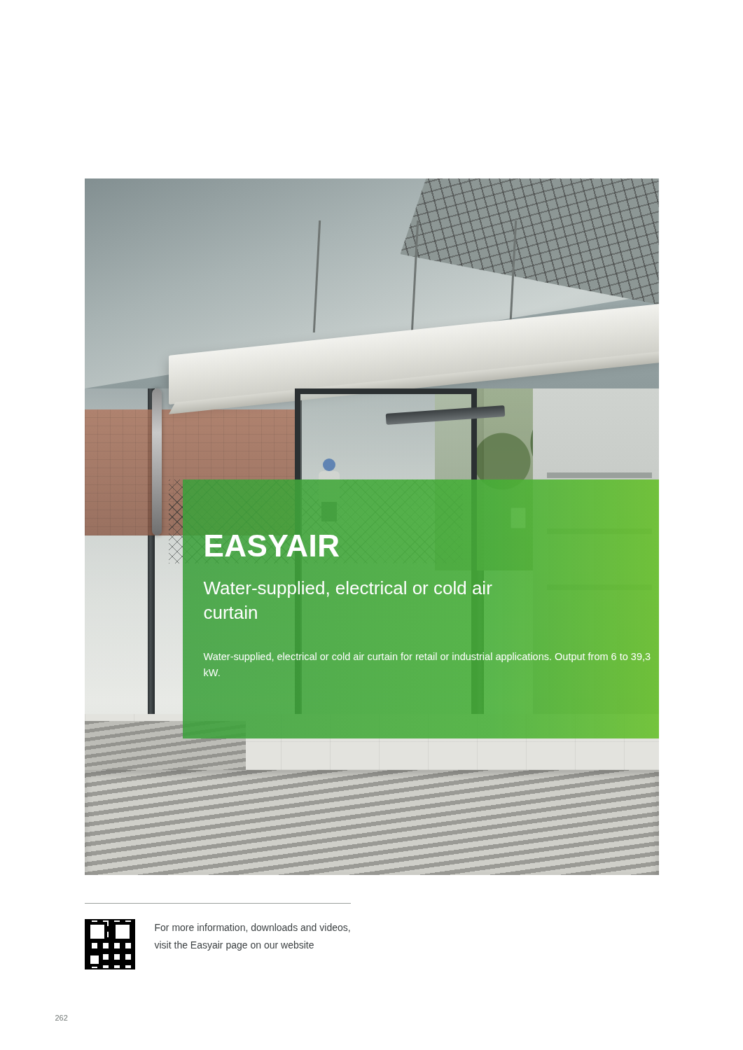EASYAIR
Water-supplied, electrical or cold air curtain
Water-supplied, electrical or cold air curtain for retail or industrial applications. Output from 6 to 39,3 kW.
For more information, downloads and videos, visit the Easyair page on our website
262